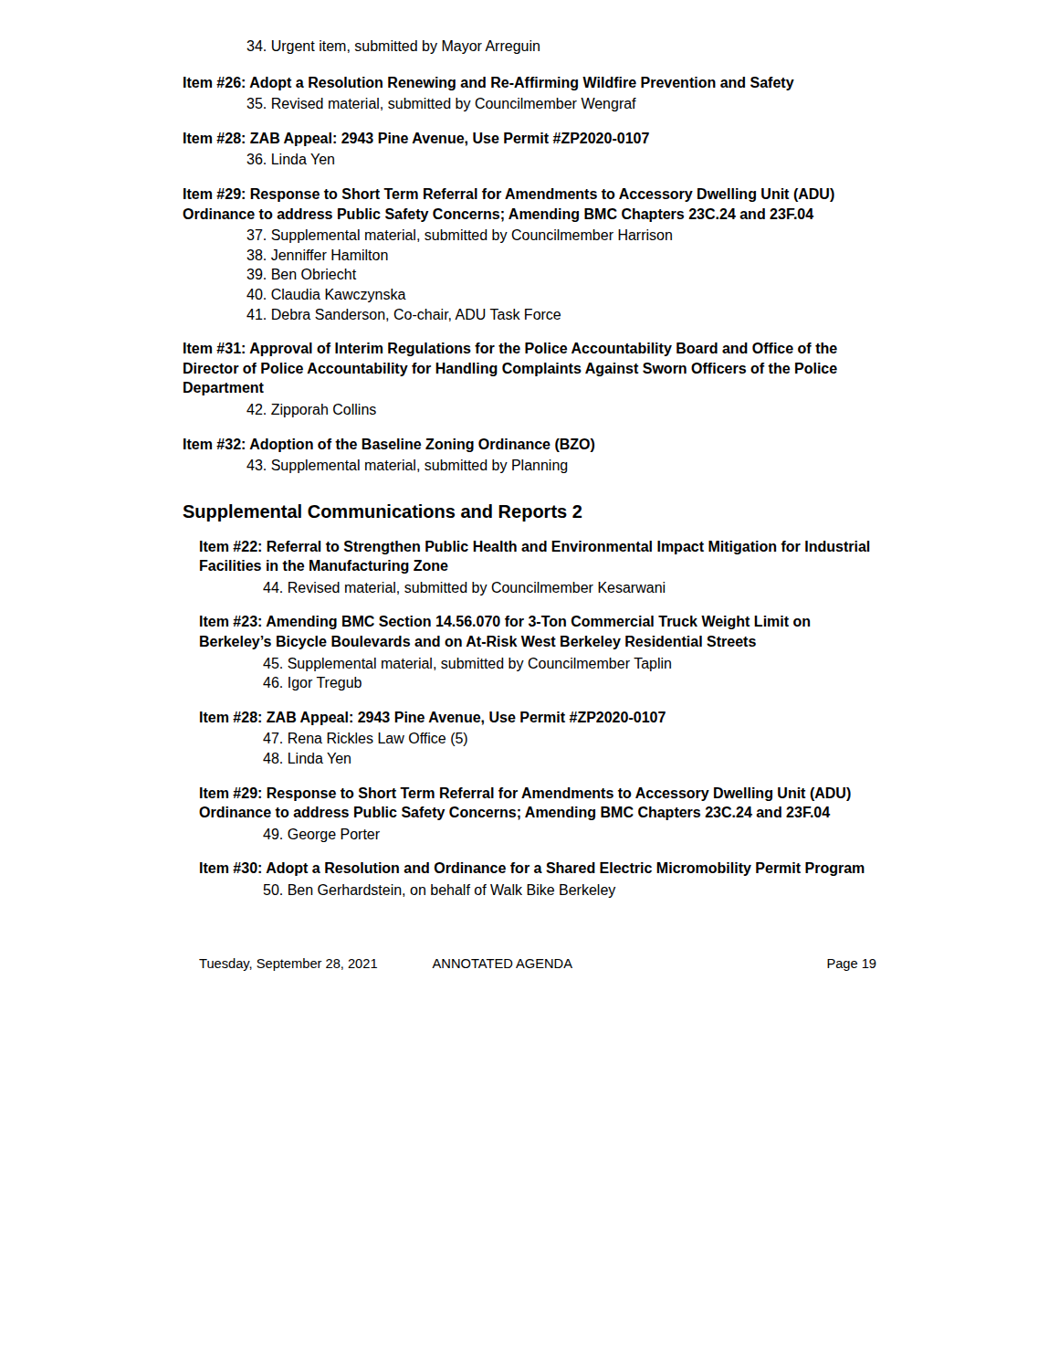34. Urgent item, submitted by Mayor Arreguin
Item #26: Adopt a Resolution Renewing and Re-Affirming Wildfire Prevention and Safety
35. Revised material, submitted by Councilmember Wengraf
Item #28: ZAB Appeal: 2943 Pine Avenue, Use Permit #ZP2020-0107
36. Linda Yen
Item #29: Response to Short Term Referral for Amendments to Accessory Dwelling Unit (ADU) Ordinance to address Public Safety Concerns; Amending BMC Chapters 23C.24 and 23F.04
37. Supplemental material, submitted by Councilmember Harrison
38. Jenniffer Hamilton
39. Ben Obriecht
40. Claudia Kawczynska
41. Debra Sanderson, Co-chair, ADU Task Force
Item #31: Approval of Interim Regulations for the Police Accountability Board and Office of the Director of Police Accountability for Handling Complaints Against Sworn Officers of the Police Department
42. Zipporah Collins
Item #32: Adoption of the Baseline Zoning Ordinance (BZO)
43. Supplemental material, submitted by Planning
Supplemental Communications and Reports 2
Item #22: Referral to Strengthen Public Health and Environmental Impact Mitigation for Industrial Facilities in the Manufacturing Zone
44. Revised material, submitted by Councilmember Kesarwani
Item #23: Amending BMC Section 14.56.070 for 3-Ton Commercial Truck Weight Limit on Berkeley’s Bicycle Boulevards and on At-Risk West Berkeley Residential Streets
45. Supplemental material, submitted by Councilmember Taplin
46. Igor Tregub
Item #28: ZAB Appeal: 2943 Pine Avenue, Use Permit #ZP2020-0107
47. Rena Rickles Law Office (5)
48. Linda Yen
Item #29: Response to Short Term Referral for Amendments to Accessory Dwelling Unit (ADU) Ordinance to address Public Safety Concerns; Amending BMC Chapters 23C.24 and 23F.04
49. George Porter
Item #30: Adopt a Resolution and Ordinance for a Shared Electric Micromobility Permit Program
50. Ben Gerhardstein, on behalf of Walk Bike Berkeley
Tuesday, September 28, 2021
ANNOTATED AGENDA
Page 19